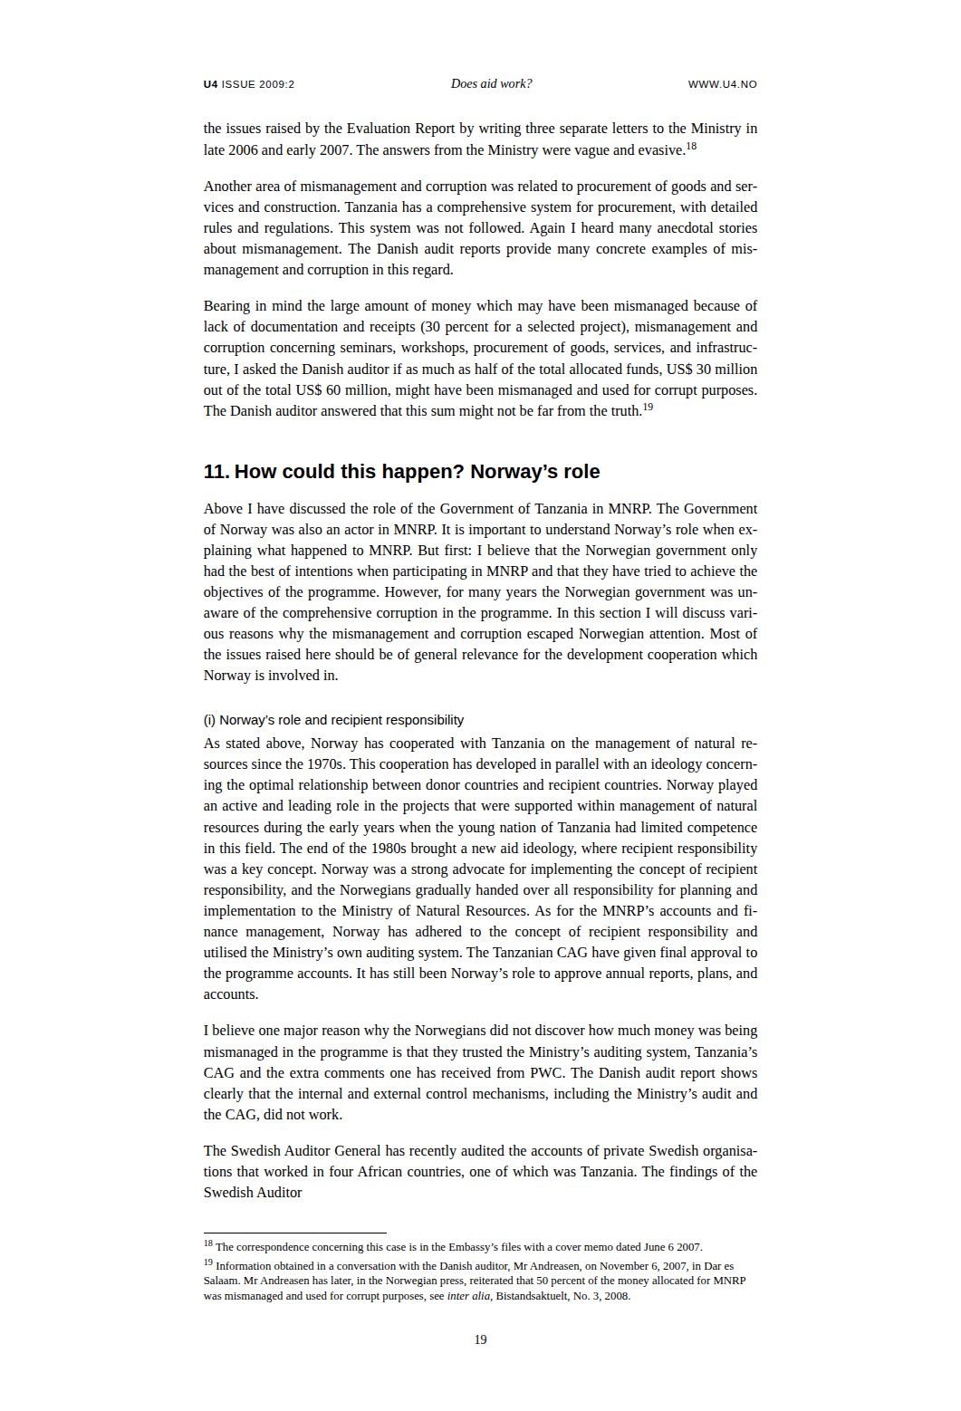U4 ISSUE 2009:2
Does aid work?
WWW.U4.NO
the issues raised by the Evaluation Report by writing three separate letters to the Ministry in late 2006 and early 2007. The answers from the Ministry were vague and evasive.18
Another area of mismanagement and corruption was related to procurement of goods and services and construction. Tanzania has a comprehensive system for procurement, with detailed rules and regulations. This system was not followed. Again I heard many anecdotal stories about mismanagement. The Danish audit reports provide many concrete examples of mismanagement and corruption in this regard.
Bearing in mind the large amount of money which may have been mismanaged because of lack of documentation and receipts (30 percent for a selected project), mismanagement and corruption concerning seminars, workshops, procurement of goods, services, and infrastructure, I asked the Danish auditor if as much as half of the total allocated funds, US$ 30 million out of the total US$ 60 million, might have been mismanaged and used for corrupt purposes. The Danish auditor answered that this sum might not be far from the truth.19
11. How could this happen? Norway’s role
Above I have discussed the role of the Government of Tanzania in MNRP. The Government of Norway was also an actor in MNRP. It is important to understand Norway’s role when explaining what happened to MNRP. But first: I believe that the Norwegian government only had the best of intentions when participating in MNRP and that they have tried to achieve the objectives of the programme. However, for many years the Norwegian government was unaware of the comprehensive corruption in the programme. In this section I will discuss various reasons why the mismanagement and corruption escaped Norwegian attention. Most of the issues raised here should be of general relevance for the development cooperation which Norway is involved in.
(i) Norway’s role and recipient responsibility
As stated above, Norway has cooperated with Tanzania on the management of natural resources since the 1970s. This cooperation has developed in parallel with an ideology concerning the optimal relationship between donor countries and recipient countries. Norway played an active and leading role in the projects that were supported within management of natural resources during the early years when the young nation of Tanzania had limited competence in this field. The end of the 1980s brought a new aid ideology, where recipient responsibility was a key concept. Norway was a strong advocate for implementing the concept of recipient responsibility, and the Norwegians gradually handed over all responsibility for planning and implementation to the Ministry of Natural Resources. As for the MNRP’s accounts and finance management, Norway has adhered to the concept of recipient responsibility and utilised the Ministry’s own auditing system. The Tanzanian CAG have given final approval to the programme accounts. It has still been Norway’s role to approve annual reports, plans, and accounts.
I believe one major reason why the Norwegians did not discover how much money was being mismanaged in the programme is that they trusted the Ministry’s auditing system, Tanzania’s CAG and the extra comments one has received from PWC. The Danish audit report shows clearly that the internal and external control mechanisms, including the Ministry’s audit and the CAG, did not work.
The Swedish Auditor General has recently audited the accounts of private Swedish organisations that worked in four African countries, one of which was Tanzania. The findings of the Swedish Auditor
18 The correspondence concerning this case is in the Embassy’s files with a cover memo dated June 6 2007.
19 Information obtained in a conversation with the Danish auditor, Mr Andreasen, on November 6, 2007, in Dar es Salaam. Mr Andreasen has later, in the Norwegian press, reiterated that 50 percent of the money allocated for MNRP was mismanaged and used for corrupt purposes, see inter alia, Bistandsaktuelt, No. 3, 2008.
19